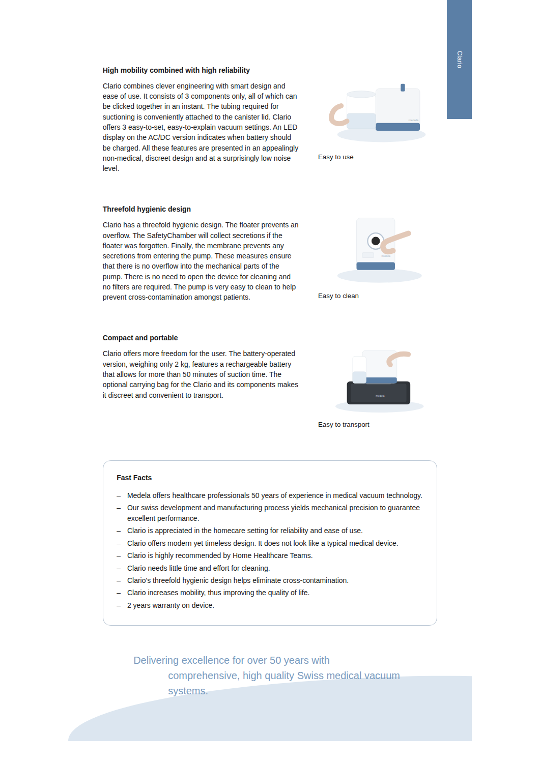Clario
High mobility combined with high reliability
Clario combines clever engineering with smart design and ease of use. It consists of 3 components only, all of which can be clicked together in an instant. The tubing required for suctioning is conveniently attached to the canister lid. Clario offers 3 easy-to-set, easy-to-explain vacuum settings. An LED display on the AC/DC version indicates when battery should be charged. All these features are presented in an appealingly non-medical, discreet design and at a surprisingly low noise level.
Easy to use
Threefold hygienic design
Clario has a threefold hygienic design. The floater prevents an overflow. The SafetyChamber will collect secretions if the floater was forgotten. Finally, the membrane prevents any secretions from entering the pump. These measures ensure that there is no overflow into the mechanical parts of the pump. There is no need to open the device for cleaning and no filters are required. The pump is very easy to clean to help prevent cross-contamination amongst patients.
Easy to clean
Compact and portable
Clario offers more freedom for the user. The battery-operated version, weighing only 2 kg, features a rechargeable battery that allows for more than 50 minutes of suction time. The optional carrying bag for the Clario and its components makes it discreet and convenient to transport.
Easy to transport
Fast Facts
Medela offers healthcare professionals 50 years of experience in medical vacuum technology.
Our swiss development and manufacturing process yields mechanical precision to guarantee excellent performance.
Clario is appreciated in the homecare setting for reliability and ease of use.
Clario offers modern yet timeless design. It does not look like a typical medical device.
Clario is highly recommended by Home Healthcare Teams.
Clario needs little time and effort for cleaning.
Clario's threefold hygienic design helps eliminate cross-contamination.
Clario increases mobility, thus improving the quality of life.
2 years warranty on device.
Delivering excellence for over 50 years with comprehensive, high quality Swiss medical vacuum systems.